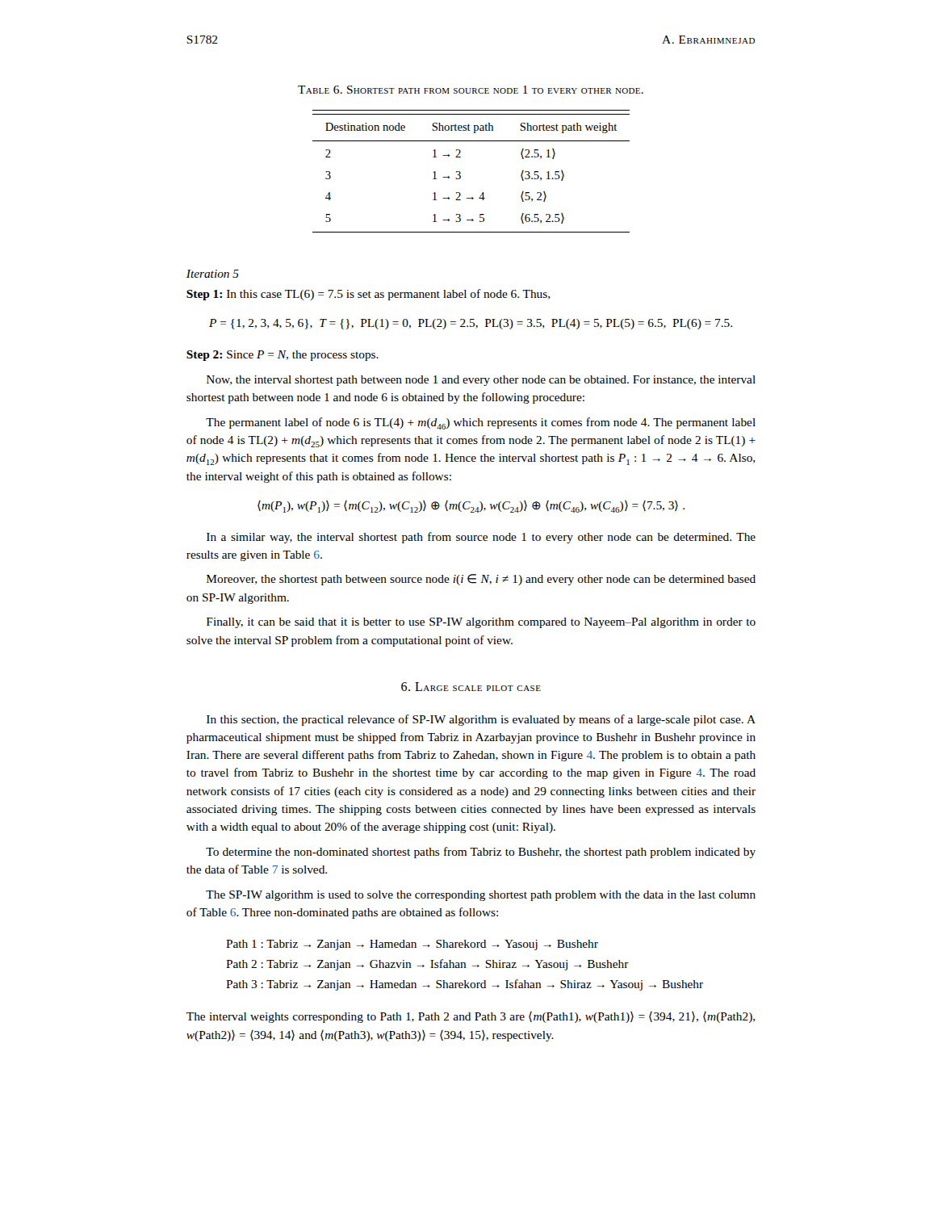S1782 A. Ebrahimnejad
Table 6. Shortest path from source node 1 to every other node.
| Destination node | Shortest path | Shortest path weight |
| --- | --- | --- |
| 2 | 1 → 2 | ⟨2.5, 1⟩ |
| 3 | 1 → 3 | ⟨3.5, 1.5⟩ |
| 4 | 1 → 2 → 4 | ⟨5, 2⟩ |
| 5 | 1 → 3 → 5 | ⟨6.5, 2.5⟩ |
Iteration 5
Step 1: In this case TL(6) = 7.5 is set as permanent label of node 6. Thus,
P = {1, 2, 3, 4, 5, 6}, T = {}, PL(1) = 0, PL(2) = 2.5, PL(3) = 3.5, PL(4) = 5, PL(5) = 6.5, PL(6) = 7.5.
Step 2: Since P = N, the process stops.
Now, the interval shortest path between node 1 and every other node can be obtained. For instance, the interval shortest path between node 1 and node 6 is obtained by the following procedure:
The permanent label of node 6 is TL(4) + m(d46) which represents it comes from node 4. The permanent label of node 4 is TL(2) + m(d25) which represents that it comes from node 2. The permanent label of node 2 is TL(1) + m(d12) which represents that it comes from node 1. Hence the interval shortest path is P1 : 1 → 2 → 4 → 6. Also, the interval weight of this path is obtained as follows:
⟨m(P1), w(P1)⟩ = ⟨m(C12), w(C12)⟩ ⊕ ⟨m(C24), w(C24)⟩ ⊕ ⟨m(C46), w(C46)⟩ = ⟨7.5, 3⟩ .
In a similar way, the interval shortest path from source node 1 to every other node can be determined. The results are given in Table 6.
Moreover, the shortest path between source node i(i ∈ N, i ≠ 1) and every other node can be determined based on SP-IW algorithm.
Finally, it can be said that it is better to use SP-IW algorithm compared to Nayeem–Pal algorithm in order to solve the interval SP problem from a computational point of view.
6. Large scale pilot case
In this section, the practical relevance of SP-IW algorithm is evaluated by means of a large-scale pilot case. A pharmaceutical shipment must be shipped from Tabriz in Azarbayjan province to Bushehr in Bushehr province in Iran. There are several different paths from Tabriz to Zahedan, shown in Figure 4. The problem is to obtain a path to travel from Tabriz to Bushehr in the shortest time by car according to the map given in Figure 4. The road network consists of 17 cities (each city is considered as a node) and 29 connecting links between cities and their associated driving times. The shipping costs between cities connected by lines have been expressed as intervals with a width equal to about 20% of the average shipping cost (unit: Riyal).
To determine the non-dominated shortest paths from Tabriz to Bushehr, the shortest path problem indicated by the data of Table 7 is solved.
The SP-IW algorithm is used to solve the corresponding shortest path problem with the data in the last column of Table 6. Three non-dominated paths are obtained as follows:
Path 1 : Tabriz → Zanjan → Hamedan → Sharekord → Yasouj → Bushehr
Path 2 : Tabriz → Zanjan → Ghazvin → Isfahan → Shiraz → Yasouj → Bushehr
Path 3 : Tabriz → Zanjan → Hamedan → Sharekord → Isfahan → Shiraz → Yasouj → Bushehr
The interval weights corresponding to Path 1, Path 2 and Path 3 are ⟨m(Path1), w(Path1)⟩ = ⟨394, 21⟩, ⟨m(Path2), w(Path2)⟩ = ⟨394, 14⟩ and ⟨m(Path3), w(Path3)⟩ = ⟨394, 15⟩, respectively.